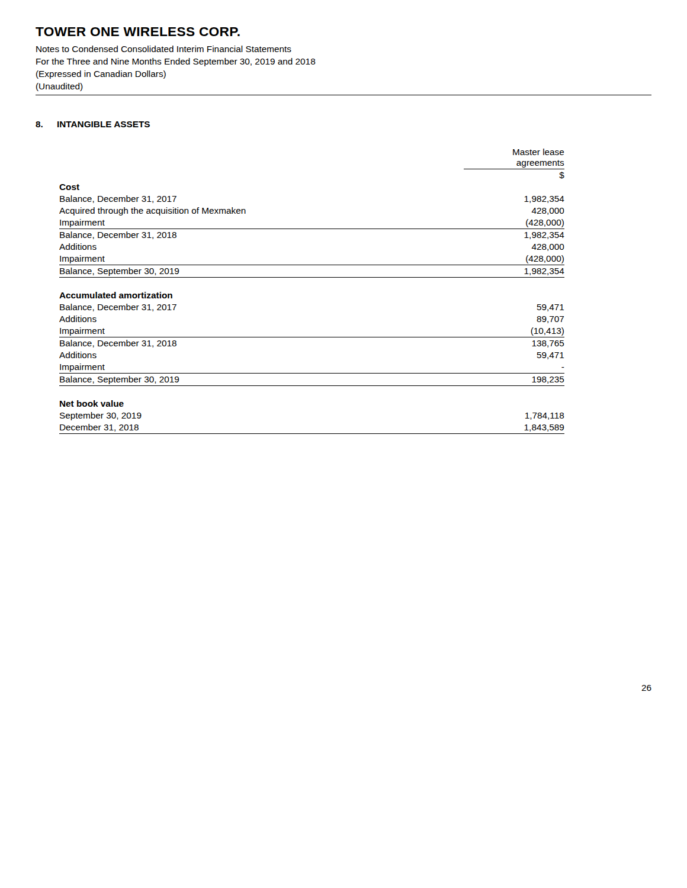TOWER ONE WIRELESS CORP.
Notes to Condensed Consolidated Interim Financial Statements
For the Three and Nine Months Ended September 30, 2019 and 2018
(Expressed in Canadian Dollars)
(Unaudited)
8. INTANGIBLE ASSETS
| | Master lease agreements |
| | $ |
| Cost | |
| Balance, December 31, 2017 | 1,982,354 |
| Acquired through the acquisition of Mexmaken | 428,000 |
| Impairment | (428,000) |
| Balance, December 31, 2018 | 1,982,354 |
| Additions | 428,000 |
| Impairment | (428,000) |
| Balance, September 30, 2019 | 1,982,354 |
| Accumulated amortization | |
| Balance, December 31, 2017 | 59,471 |
| Additions | 89,707 |
| Impairment | (10,413) |
| Balance, December 31, 2018 | 138,765 |
| Additions | 59,471 |
| Impairment | - |
| Balance, September 30, 2019 | 198,235 |
| Net book value | |
| September 30, 2019 | 1,784,118 |
| December 31, 2018 | 1,843,589 |
26